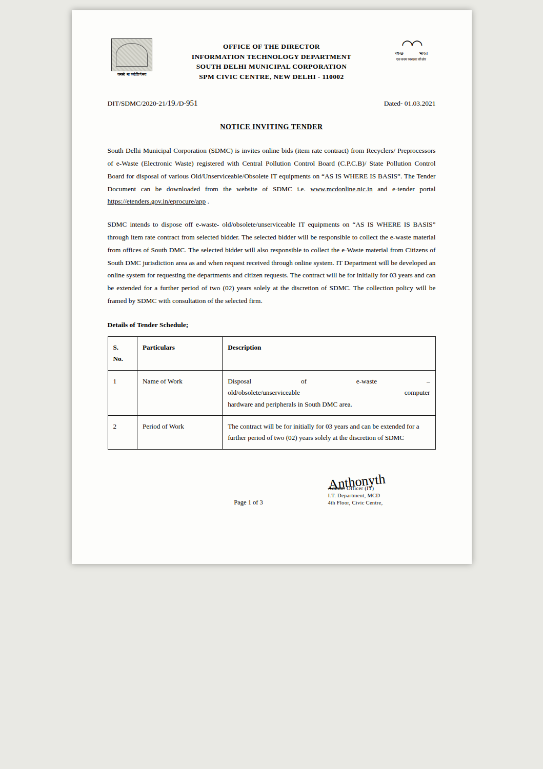यमसो मा ज्योतिर्गमय
OFFICE OF THE DIRECTOR
INFORMATION TECHNOLOGY DEPARTMENT
SOUTH DELHI MUNICIPAL CORPORATION
SPM CIVIC CENTRE, NEW DELHI - 110002
◠◠
स्वच्छ भारत
एक कदम स्वच्छता की ओर
DIT/SDMC/2020-21/19./D-951
Dated- 01.03.2021
NOTICE INVITING TENDER
South Delhi Municipal Corporation (SDMC) is invites online bids (item rate contract) from Recyclers/ Preprocessors of e-Waste (Electronic Waste) registered with Central Pollution Control Board (C.P.C.B)/ State Pollution Control Board for disposal of various Old/Unserviceable/Obsolete IT equipments on “AS IS WHERE IS BASIS”. The Tender Document can be downloaded from the website of SDMC i.e. www.mcdonline.nic.in and e-tender portal https://etenders.gov.in/eprocure/app .
SDMC intends to dispose off e-waste- old/obsolete/unserviceable IT equipments on “AS IS WHERE IS BASIS” through item rate contract from selected bidder. The selected bidder will be responsible to collect the e-waste material from offices of South DMC. The selected bidder will also responsible to collect the e-Waste material from Citizens of South DMC jurisdiction area as and when request received through online system. IT Department will be developed an online system for requesting the departments and citizen requests. The contract will be for initially for 03 years and can be extended for a further period of two (02) years solely at the discretion of SDMC. The collection policy will be framed by SDMC with consultation of the selected firm.
Details of Tender Schedule;
| S. No. | Particulars | Description |
| --- | --- | --- |
| 1 | Name of Work | Disposal of e-waste – old/obsolete/unserviceable computer hardware and peripherals in South DMC area. |
| 2 | Period of Work | The contract will be for initially for 03 years and can be extended for a further period of two (02) years solely at the discretion of SDMC |
Page 1 of 3
Anthonyth
Admin. Officer (IT)
I.T. Department, MCD
4th Floor, Civic Centre,